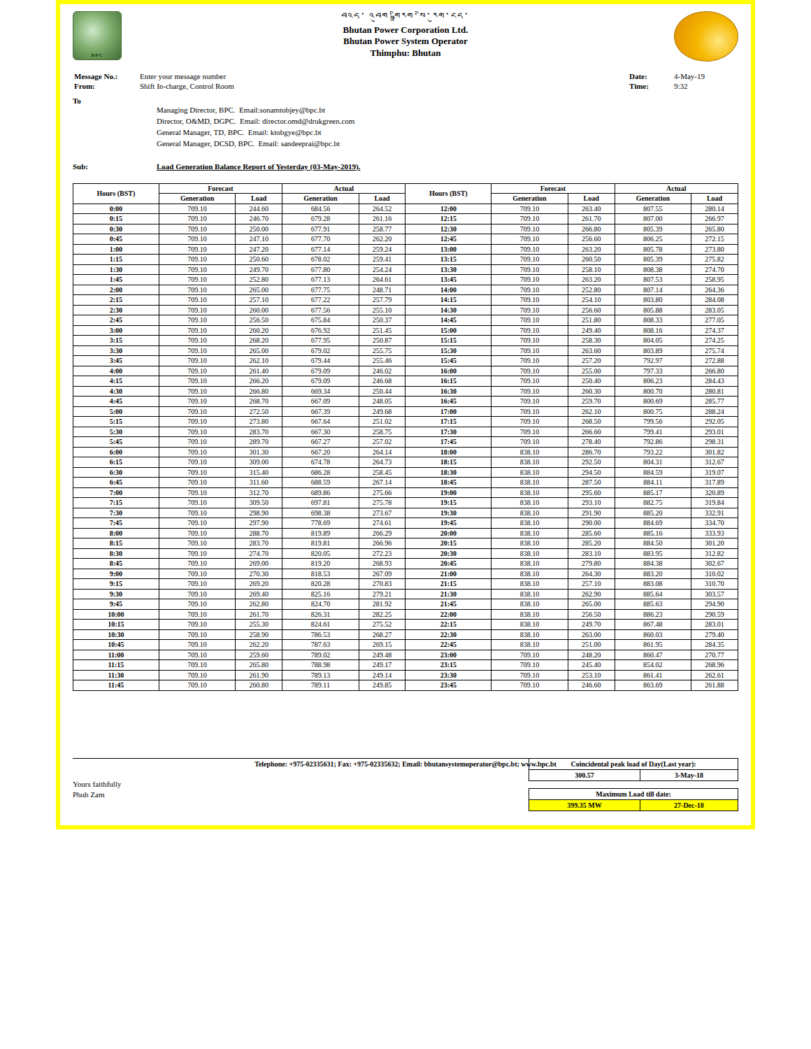BPC
བའད་ འབུག་གཹརག་སེ་རུག་ངད་
Bhutan Power Corporation Ltd.
Bhutan Power System Operator
Thimphu: Bhutan
| Message No.: | Enter your message number | Date: | 4-May-19 |
| From: | Shift In-charge, Control Room | Time: | 9:32 |
To
Managing Director, BPC. Email:sonamtobjey@bpc.bt
Director, O&MD, DGPC. Email: director.omd@drukgreen.com
General Manager, TD, BPC. Email: ktobgye@bpc.bt
General Manager, DCSD, BPC. Email: sandeeprai@bpc.bt
Sub: Load Generation Balance Report of Yesterday (03-May-2019).
| Hours (BST) | Forecast | Actual | Hours (BST) | Forecast | Actual |
| --- | --- | --- | --- | --- | --- |
| Generation | Load | Generation | Load | Generation | Load | Generation | Load |
| 0:00 | 709.10 | 244.60 | 684.56 | 264.52 | 12:00 | 709.10 | 263.40 | 807.55 | 280.14 |
| 0:15 | 709.10 | 246.70 | 679.28 | 261.16 | 12:15 | 709.10 | 261.70 | 807.00 | 266.97 |
| 0:30 | 709.10 | 250.00 | 677.91 | 258.77 | 12:30 | 709.10 | 266.80 | 805.39 | 265.80 |
| 0:45 | 709.10 | 247.10 | 677.70 | 262.20 | 12:45 | 709.10 | 256.60 | 806.25 | 272.15 |
| 1:00 | 709.10 | 247.20 | 677.14 | 259.24 | 13:00 | 709.10 | 263.20 | 805.78 | 273.80 |
| 1:15 | 709.10 | 250.60 | 678.02 | 259.41 | 13:15 | 709.10 | 260.50 | 805.39 | 275.82 |
| 1:30 | 709.10 | 249.70 | 677.80 | 254.24 | 13:30 | 709.10 | 258.10 | 808.38 | 274.70 |
| 1:45 | 709.10 | 252.80 | 677.13 | 264.61 | 13:45 | 709.10 | 263.20 | 807.53 | 258.95 |
| 2:00 | 709.10 | 265.00 | 677.75 | 248.71 | 14:00 | 709.10 | 252.80 | 807.14 | 264.36 |
| 2:15 | 709.10 | 257.10 | 677.22 | 257.79 | 14:15 | 709.10 | 254.10 | 803.80 | 284.08 |
| 2:30 | 709.10 | 260.00 | 677.56 | 255.10 | 14:30 | 709.10 | 256.60 | 805.88 | 283.05 |
| 2:45 | 709.10 | 256.50 | 675.84 | 250.37 | 14:45 | 709.10 | 251.80 | 808.33 | 277.05 |
| 3:00 | 709.10 | 260.20 | 676.92 | 251.45 | 15:00 | 709.10 | 249.40 | 808.16 | 274.37 |
| 3:15 | 709.10 | 268.20 | 677.95 | 250.87 | 15:15 | 709.10 | 258.30 | 804.05 | 274.25 |
| 3:30 | 709.10 | 265.00 | 679.02 | 255.75 | 15:30 | 709.10 | 263.60 | 803.89 | 275.74 |
| 3:45 | 709.10 | 262.10 | 679.44 | 255.46 | 15:45 | 709.10 | 257.20 | 792.97 | 272.88 |
| 4:00 | 709.10 | 261.40 | 679.09 | 246.02 | 16:00 | 709.10 | 255.00 | 797.33 | 266.80 |
| 4:15 | 709.10 | 266.20 | 679.09 | 246.68 | 16:15 | 709.10 | 250.40 | 806.23 | 284.43 |
| 4:30 | 709.10 | 266.80 | 669.34 | 250.44 | 16:30 | 709.10 | 260.30 | 800.70 | 280.81 |
| 4:45 | 709.10 | 268.70 | 667.09 | 248.05 | 16:45 | 709.10 | 259.70 | 800.69 | 285.77 |
| 5:00 | 709.10 | 272.50 | 667.39 | 249.68 | 17:00 | 709.10 | 262.10 | 800.75 | 288.24 |
| 5:15 | 709.10 | 273.80 | 667.64 | 251.02 | 17:15 | 709.10 | 268.50 | 799.56 | 292.05 |
| 5:30 | 709.10 | 283.70 | 667.30 | 258.75 | 17:30 | 709.10 | 266.60 | 799.41 | 293.01 |
| 5:45 | 709.10 | 289.70 | 667.27 | 257.02 | 17:45 | 709.10 | 278.40 | 792.86 | 298.31 |
| 6:00 | 709.10 | 301.30 | 667.20 | 264.14 | 18:00 | 838.10 | 286.70 | 793.22 | 301.82 |
| 6:15 | 709.10 | 309.00 | 674.78 | 264.73 | 18:15 | 838.10 | 292.50 | 804.31 | 312.67 |
| 6:30 | 709.10 | 315.40 | 686.28 | 258.45 | 18:30 | 838.10 | 294.50 | 884.59 | 319.07 |
| 6:45 | 709.10 | 311.60 | 688.59 | 267.14 | 18:45 | 838.10 | 287.50 | 884.11 | 317.89 |
| 7:00 | 709.10 | 312.70 | 689.86 | 275.66 | 19:00 | 838.10 | 295.60 | 885.17 | 320.89 |
| 7:15 | 709.10 | 309.50 | 697.81 | 275.78 | 19:15 | 838.10 | 293.10 | 882.75 | 319.84 |
| 7:30 | 709.10 | 298.90 | 698.38 | 273.67 | 19:30 | 838.10 | 291.90 | 885.20 | 332.91 |
| 7:45 | 709.10 | 297.90 | 778.69 | 274.61 | 19:45 | 838.10 | 290.00 | 884.69 | 334.70 |
| 8:00 | 709.10 | 288.70 | 819.89 | 266.29 | 20:00 | 838.10 | 285.60 | 885.16 | 333.93 |
| 8:15 | 709.10 | 283.70 | 819.81 | 266.96 | 20:15 | 838.10 | 285.20 | 884.50 | 301.20 |
| 8:30 | 709.10 | 274.70 | 820.05 | 272.23 | 20:30 | 838.10 | 283.10 | 883.95 | 312.82 |
| 8:45 | 709.10 | 269.00 | 819.20 | 268.93 | 20:45 | 838.10 | 279.80 | 884.38 | 302.67 |
| 9:00 | 709.10 | 270.30 | 818.53 | 267.09 | 21:00 | 838.10 | 264.30 | 883.20 | 310.02 |
| 9:15 | 709.10 | 269.20 | 820.28 | 270.83 | 21:15 | 838.10 | 257.10 | 883.08 | 310.70 |
| 9:30 | 709.10 | 269.40 | 825.16 | 279.21 | 21:30 | 838.10 | 262.90 | 885.64 | 303.57 |
| 9:45 | 709.10 | 262.80 | 824.70 | 281.92 | 21:45 | 838.10 | 265.00 | 885.63 | 294.90 |
| 10:00 | 709.10 | 261.70 | 826.31 | 282.25 | 22:00 | 838.10 | 256.50 | 886.23 | 290.59 |
| 10:15 | 709.10 | 255.30 | 824.61 | 275.52 | 22:15 | 838.10 | 249.70 | 867.48 | 283.01 |
| 10:30 | 709.10 | 258.90 | 786.53 | 268.27 | 22:30 | 838.10 | 263.00 | 860.03 | 279.40 |
| 10:45 | 709.10 | 262.20 | 787.63 | 269.15 | 22:45 | 838.10 | 251.00 | 861.95 | 284.35 |
| 11:00 | 709.10 | 259.60 | 789.02 | 249.48 | 23:00 | 709.10 | 248.20 | 860.47 | 270.77 |
| 11:15 | 709.10 | 265.80 | 788.98 | 249.17 | 23:15 | 709.10 | 245.40 | 854.02 | 268.96 |
| 11:30 | 709.10 | 261.90 | 789.13 | 249.14 | 23:30 | 709.10 | 253.10 | 861.41 | 262.61 |
| 11:45 | 709.10 | 260.80 | 789.11 | 249.85 | 23:45 | 709.10 | 246.60 | 863.69 | 261.88 |
Yours faithfully
Phub Zam
| Coincidental peak load of Day(Last year): |
| 300.57 | 3-May-18 |
| Maximum Load till date: |
| 399.35 MW | 27-Dec-18 |
Telephone: +975-02335631; Fax: +975-02335632; Email: bhutansystemoperator@bpc.bt; www.bpc.bt